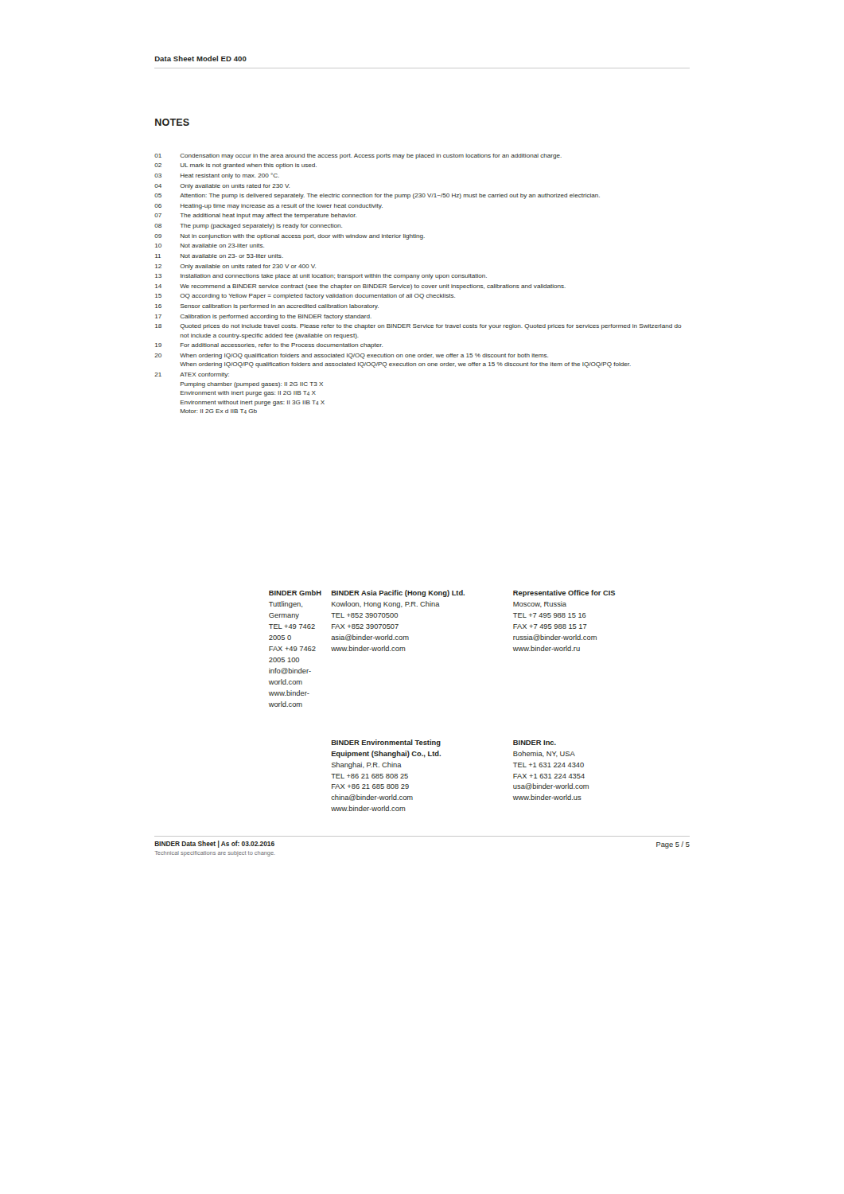Data Sheet Model ED 400
NOTES
| 01 | Condensation may occur in the area around the access port. Access ports may be placed in custom locations for an additional charge. |
| 02 | UL mark is not granted when this option is used. |
| 03 | Heat resistant only to max. 200 °C. |
| 04 | Only available on units rated for 230 V. |
| 05 | Attention: The pump is delivered separately. The electric connection for the pump (230 V/1~/50 Hz) must be carried out by an authorized electrician. |
| 06 | Heating-up time may increase as a result of the lower heat conductivity. |
| 07 | The additional heat input may affect the temperature behavior. |
| 08 | The pump (packaged separately) is ready for connection. |
| 09 | Not in conjunction with the optional access port, door with window and interior lighting. |
| 10 | Not available on 23-liter units. |
| 11 | Not available on 23- or 53-liter units. |
| 12 | Only available on units rated for 230 V or 400 V. |
| 13 | Installation and connections take place at unit location; transport within the company only upon consultation. |
| 14 | We recommend a BINDER service contract (see the chapter on BINDER Service) to cover unit inspections, calibrations and validations. |
| 15 | OQ according to Yellow Paper = completed factory validation documentation of all OQ checklists. |
| 16 | Sensor calibration is performed in an accredited calibration laboratory. |
| 17 | Calibration is performed according to the BINDER factory standard. |
| 18 | Quoted prices do not include travel costs. Please refer to the chapter on BINDER Service for travel costs for your region. Quoted prices for services performed in Switzerland do not include a country-specific added fee (available on request). |
| 19 | For additional accessories, refer to the Process documentation chapter. |
| 20 | When ordering IQ/OQ qualification folders and associated IQ/OQ execution on one order, we offer a 15 % discount for both items. When ordering IQ/OQ/PQ qualification folders and associated IQ/OQ/PQ execution on one order, we offer a 15 % discount for the item of the IQ/OQ/PQ folder. |
| 21 | ATEX conformity: Pumping chamber (pumped gases): II 2G IIC T3 X Environment with inert purge gas: II 2G IIB T 4 X Environment without inert purge gas: II 3G IIB T 4 X Motor: II 2G Ex d IIB T 4 Gb |
| BINDER GmbH Tuttlingen, Germany TEL +49 7462 2005 0 FAX +49 7462 2005 100 info@binder-world.com www.binder-world.com | BINDER Asia Pacific (Hong Kong) Ltd. Kowloon, Hong Kong, P.R. China TEL +852 39070500 FAX +852 39070507 asia@binder-world.com www.binder-world.com | Representative Office for CIS Moscow, Russia TEL +7 495 988 15 16 FAX +7 495 988 15 17 russia@binder-world.com www.binder-world.ru |
| | BINDER Environmental Testing Equipment (Shanghai) Co., Ltd. Shanghai, P.R. China TEL +86 21 685 808 25 FAX +86 21 685 808 29 china@binder-world.com www.binder-world.com | BINDER Inc. Bohemia, NY, USA TEL +1 631 224 4340 FAX +1 631 224 4354 usa@binder-world.com www.binder-world.us |
| BINDER Data Sheet / As of: 03.02.2016 Technical specifications are subject to change. | Page 5 / 5 |